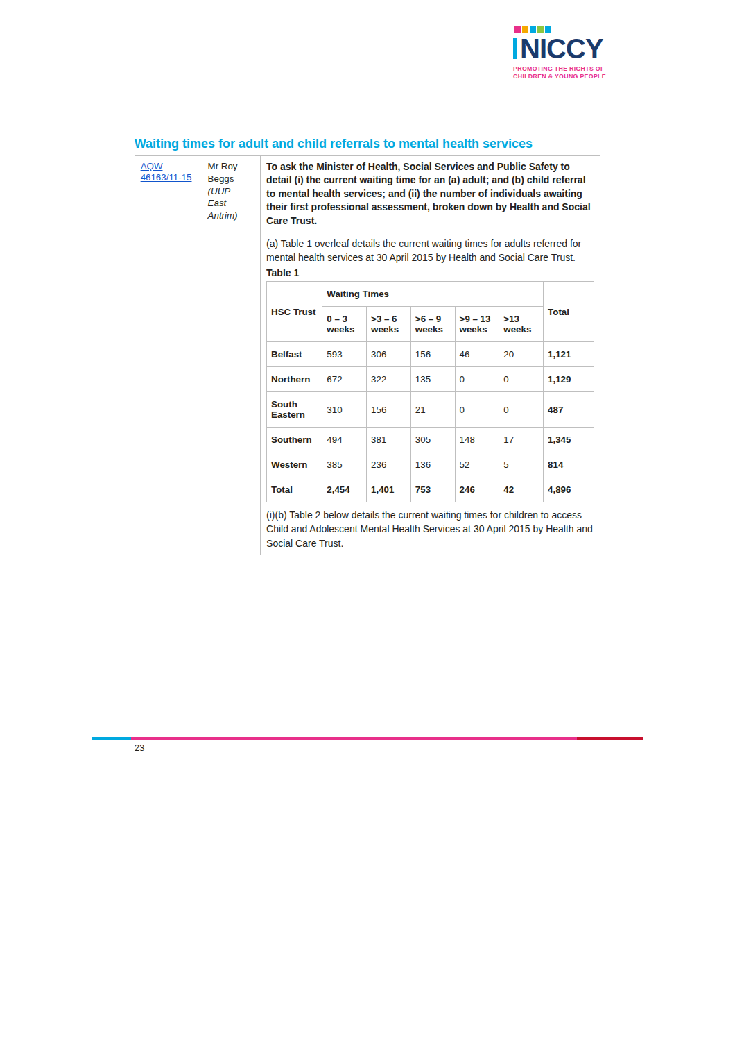NICCY
Promoting the rights of
children & young people
Waiting times for adult and child referrals to mental health services
| AQW 46163/11-15 | Mr Roy Beggs (UUP - East Antrim) | To ask the Minister of Health, Social Services and Public Safety to detail (i) the current waiting time for an (a) adult; and (b) child referral to mental health services; and (ii) the number of individuals awaiting their first professional assessment, broken down by Health and Social Care Trust. (a) Table 1 overleaf details the current waiting times for adults referred for mental health services at 30 April 2015 by Health and Social Care Trust. Table 1 / HSC Trust / Waiting Times / Total / / --- / --- / --- / / 0 – 3 weeks / >3 – 6 weeks / >6 – 9 weeks / >9 – 13 weeks / >13 weeks / / Belfast / 593 / 306 / 156 / 46 / 20 / 1,121 / / Northern / 672 / 322 / 135 / 0 / 0 / 1,129 / / South Eastern / 310 / 156 / 21 / 0 / 0 / 487 / / Southern / 494 / 381 / 305 / 148 / 17 / 1,345 / / Western / 385 / 236 / 136 / 52 / 5 / 814 / / Total / 2,454 / 1,401 / 753 / 246 / 42 / 4,896 / (i)(b) Table 2 below details the current waiting times for children to access Child and Adolescent Mental Health Services at 30 April 2015 by Health and Social Care Trust. |
23